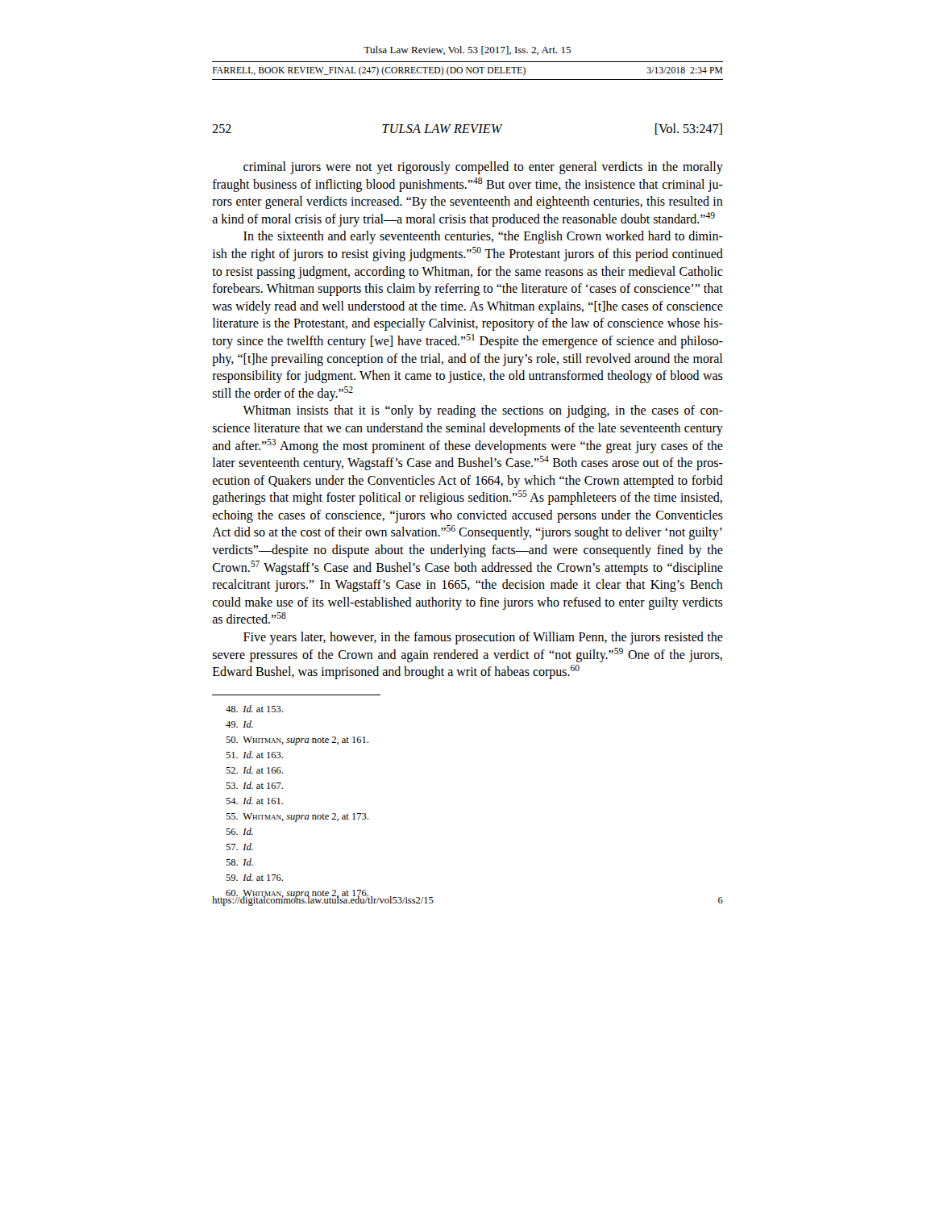Tulsa Law Review, Vol. 53 [2017], Iss. 2, Art. 15
Farrell, Book Review_FINAL (247) (corrected) (Do Not Delete) 3/13/2018 2:34 PM
252 TULSA LAW REVIEW [Vol. 53:247]
criminal jurors were not yet rigorously compelled to enter general verdicts in the morally fraught business of inflicting blood punishments.”48 But over time, the insistence that criminal jurors enter general verdicts increased. “By the seventeenth and eighteenth centuries, this resulted in a kind of moral crisis of jury trial—a moral crisis that produced the reasonable doubt standard.”49
In the sixteenth and early seventeenth centuries, “the English Crown worked hard to diminish the right of jurors to resist giving judgments.”50 The Protestant jurors of this period continued to resist passing judgment, according to Whitman, for the same reasons as their medieval Catholic forebears. Whitman supports this claim by referring to “the literature of ‘cases of conscience’” that was widely read and well understood at the time. As Whitman explains, “[t]he cases of conscience literature is the Protestant, and especially Calvinist, repository of the law of conscience whose history since the twelfth century [we] have traced.”51 Despite the emergence of science and philosophy, “[t]he prevailing conception of the trial, and of the jury’s role, still revolved around the moral responsibility for judgment. When it came to justice, the old untransformed theology of blood was still the order of the day.”52
Whitman insists that it is “only by reading the sections on judging, in the cases of conscience literature that we can understand the seminal developments of the late seventeenth century and after.”53 Among the most prominent of these developments were “the great jury cases of the later seventeenth century, Wagstaff’s Case and Bushel’s Case.”54 Both cases arose out of the prosecution of Quakers under the Conventicles Act of 1664, by which “the Crown attempted to forbid gatherings that might foster political or religious sedition.”55 As pamphleteers of the time insisted, echoing the cases of conscience, “jurors who convicted accused persons under the Conventicles Act did so at the cost of their own salvation.”56 Consequently, “jurors sought to deliver ‘not guilty’ verdicts”—despite no dispute about the underlying facts—and were consequently fined by the Crown.57 Wagstaff’s Case and Bushel’s Case both addressed the Crown’s attempts to “discipline recalcitrant jurors.” In Wagstaff’s Case in 1665, “the decision made it clear that King’s Bench could make use of its well-established authority to fine jurors who refused to enter guilty verdicts as directed.”58
Five years later, however, in the famous prosecution of William Penn, the jurors resisted the severe pressures of the Crown and again rendered a verdict of “not guilty.”59 One of the jurors, Edward Bushel, was imprisoned and brought a writ of habeas corpus.60
48. Id. at 153.
49. Id.
50. Whitman, supra note 2, at 161.
51. Id. at 163.
52. Id. at 166.
53. Id. at 167.
54. Id. at 161.
55. Whitman, supra note 2, at 173.
56. Id.
57. Id.
58. Id.
59. Id. at 176.
60. Whitman, supra note 2, at 176.
https://digitalcommons.law.utulsa.edu/tlr/vol53/iss2/15 6